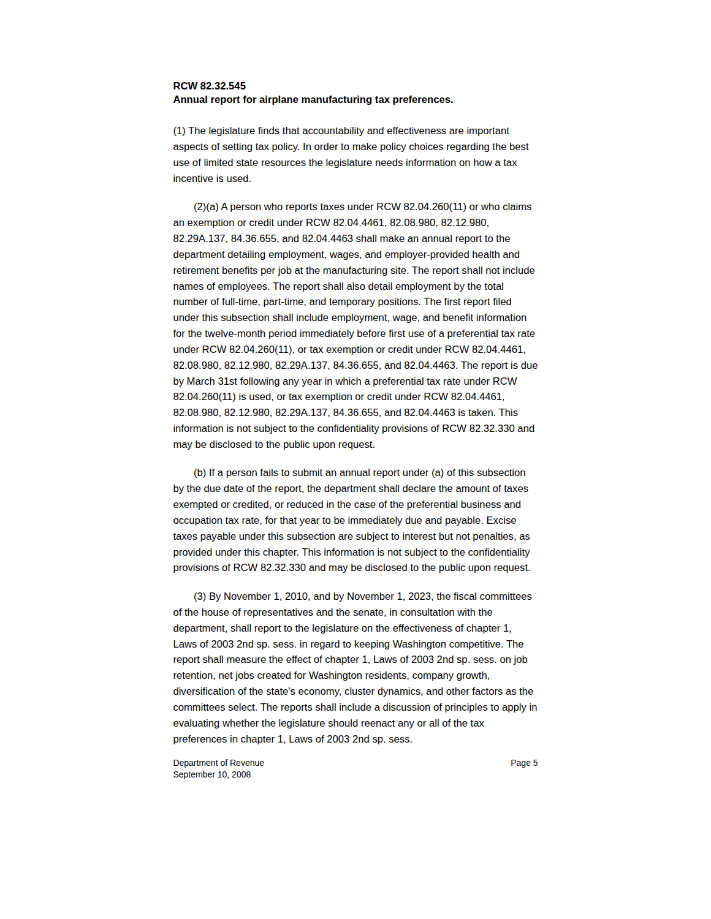RCW 82.32.545 Annual report for airplane manufacturing tax preferences.
(1) The legislature finds that accountability and effectiveness are important aspects of setting tax policy. In order to make policy choices regarding the best use of limited state resources the legislature needs information on how a tax incentive is used.
(2)(a) A person who reports taxes under RCW 82.04.260(11) or who claims an exemption or credit under RCW 82.04.4461, 82.08.980, 82.12.980, 82.29A.137, 84.36.655, and 82.04.4463 shall make an annual report to the department detailing employment, wages, and employer-provided health and retirement benefits per job at the manufacturing site. The report shall not include names of employees. The report shall also detail employment by the total number of full-time, part-time, and temporary positions. The first report filed under this subsection shall include employment, wage, and benefit information for the twelve-month period immediately before first use of a preferential tax rate under RCW 82.04.260(11), or tax exemption or credit under RCW 82.04.4461, 82.08.980, 82.12.980, 82.29A.137, 84.36.655, and 82.04.4463. The report is due by March 31st following any year in which a preferential tax rate under RCW 82.04.260(11) is used, or tax exemption or credit under RCW 82.04.4461, 82.08.980, 82.12.980, 82.29A.137, 84.36.655, and 82.04.4463 is taken. This information is not subject to the confidentiality provisions of RCW 82.32.330 and may be disclosed to the public upon request.
(b) If a person fails to submit an annual report under (a) of this subsection by the due date of the report, the department shall declare the amount of taxes exempted or credited, or reduced in the case of the preferential business and occupation tax rate, for that year to be immediately due and payable. Excise taxes payable under this subsection are subject to interest but not penalties, as provided under this chapter. This information is not subject to the confidentiality provisions of RCW 82.32.330 and may be disclosed to the public upon request.
(3) By November 1, 2010, and by November 1, 2023, the fiscal committees of the house of representatives and the senate, in consultation with the department, shall report to the legislature on the effectiveness of chapter 1, Laws of 2003 2nd sp. sess. in regard to keeping Washington competitive. The report shall measure the effect of chapter 1, Laws of 2003 2nd sp. sess. on job retention, net jobs created for Washington residents, company growth, diversification of the state's economy, cluster dynamics, and other factors as the committees select. The reports shall include a discussion of principles to apply in evaluating whether the legislature should reenact any or all of the tax preferences in chapter 1, Laws of 2003 2nd sp. sess.
Department of Revenue
September 10, 2008
Page 5